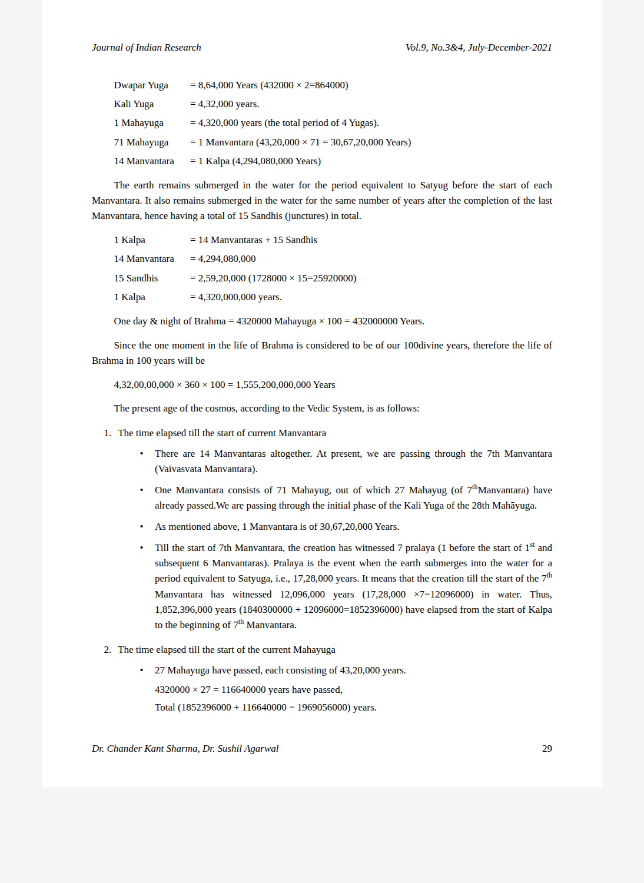Journal of Indian Research Vol.9, No.3&4, July-December-2021
Dwapar Yuga
= 8,64,000 Years (432000 × 2=864000)
Kali Yuga
= 4,32,000 years.
1 Mahayuga
= 4,320,000 years (the total period of 4 Yugas).
71 Mahayuga
= 1 Manvantara (43,20,000 × 71 = 30,67,20,000 Years)
14 Manvantara
= 1 Kalpa (4,294,080,000 Years)
The earth remains submerged in the water for the period equivalent to Satyug before the start of each Manvantara. It also remains submerged in the water for the same number of years after the completion of the last Manvantara, hence having a total of 15 Sandhis (junctures) in total.
1 Kalpa
= 14 Manvantaras + 15 Sandhis
14 Manvantara
= 4,294,080,000
15 Sandhis
= 2,59,20,000 (1728000 × 15=25920000)
1 Kalpa
= 4,320,000,000 years.
One day & night of Brahma = 4320000 Mahayuga × 100 = 432000000 Years.
Since the one moment in the life of Brahma is considered to be of our 100divine years, therefore the life of Brahma in 100 years will be
4,32,00,00,000 × 360 × 100 = 1,555,200,000,000 Years
The present age of the cosmos, according to the Vedic System, is as follows:
The time elapsed till the start of current Manvantara
There are 14 Manvantaras altogether. At present, we are passing through the 7th Manvantara (Vaivasvata Manvantara).
One Manvantara consists of 71 Mahayug, out of which 27 Mahayug (of 7thManvantara) have already passed.We are passing through the initial phase of the Kali Yuga of the 28th Mahāyuga.
As mentioned above, 1 Manvantara is of 30,67,20,000 Years.
Till the start of 7th Manvantara, the creation has witnessed 7 pralaya (1 before the start of 1st and subsequent 6 Manvantaras). Pralaya is the event when the earth submerges into the water for a period equivalent to Satyuga, i.e., 17,28,000 years. It means that the creation till the start of the 7th Manvantara has witnessed 12,096,000 years (17,28,000 ×7=12096000) in water. Thus, 1,852,396,000 years (1840300000 + 12096000=1852396000) have elapsed from the start of Kalpa to the beginning of 7th Manvantara.
The time elapsed till the start of the current Mahayuga
27 Mahayuga have passed, each consisting of 43,20,000 years.
4320000 × 27 = 116640000 years have passed,
Total (1852396000 + 116640000 = 1969056000) years.
Dr. Chander Kant Sharma, Dr. Sushil Agarwal 29